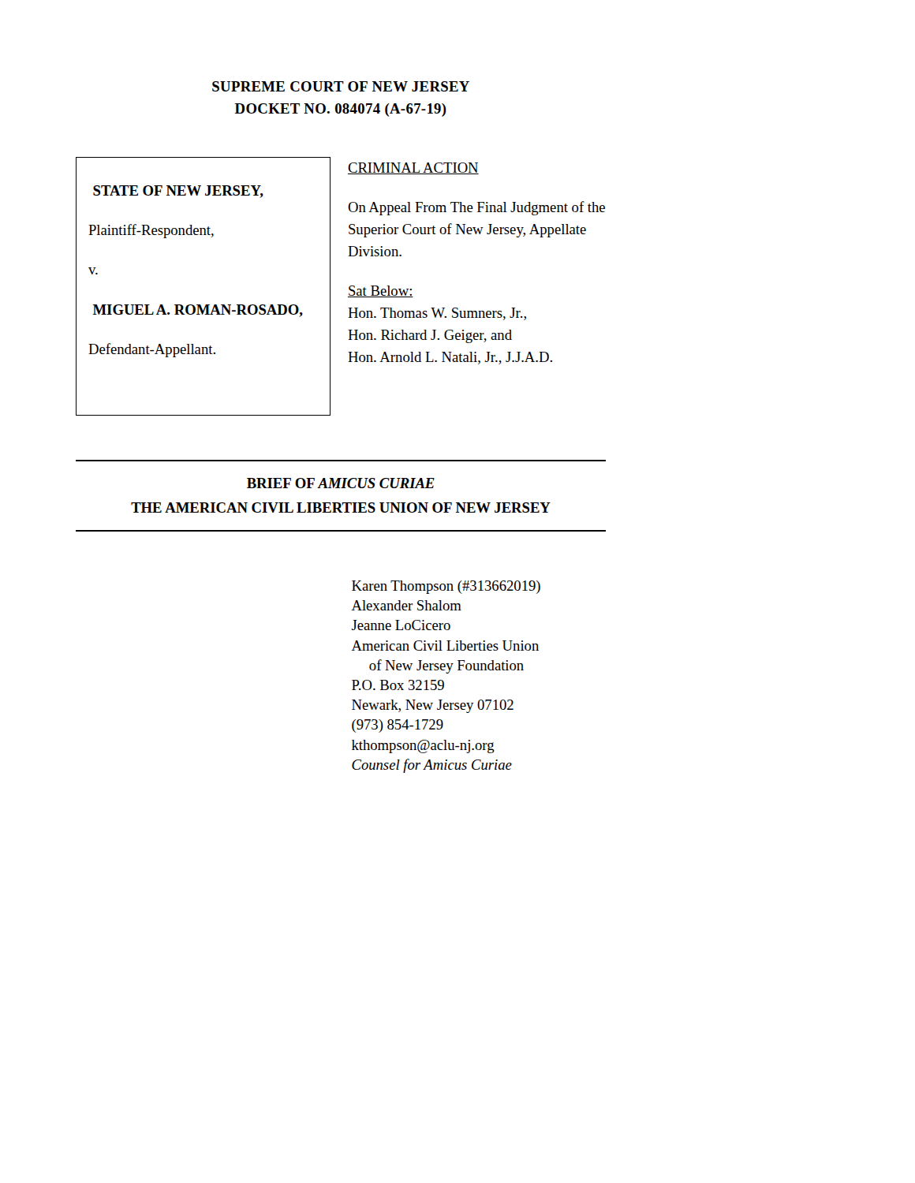SUPREME COURT OF NEW JERSEY
DOCKET NO. 084074 (A-67-19)
STATE OF NEW JERSEY,
Plaintiff-Respondent,
v.
MIGUEL A. ROMAN-ROSADO,
Defendant-Appellant.
CRIMINAL ACTION
On Appeal From The Final Judgment of the Superior Court of New Jersey, Appellate Division.
Sat Below:
Hon. Thomas W. Sumners, Jr.,
Hon. Richard J. Geiger, and
Hon. Arnold L. Natali, Jr., J.J.A.D.
BRIEF OF AMICUS CURIAE
THE AMERICAN CIVIL LIBERTIES UNION OF NEW JERSEY
Karen Thompson (#313662019)
Alexander Shalom
Jeanne LoCicero
American Civil Liberties Union
of New Jersey Foundation
P.O. Box 32159
Newark, New Jersey 07102
(973) 854-1729
kthompson@aclu-nj.org
Counsel for Amicus Curiae